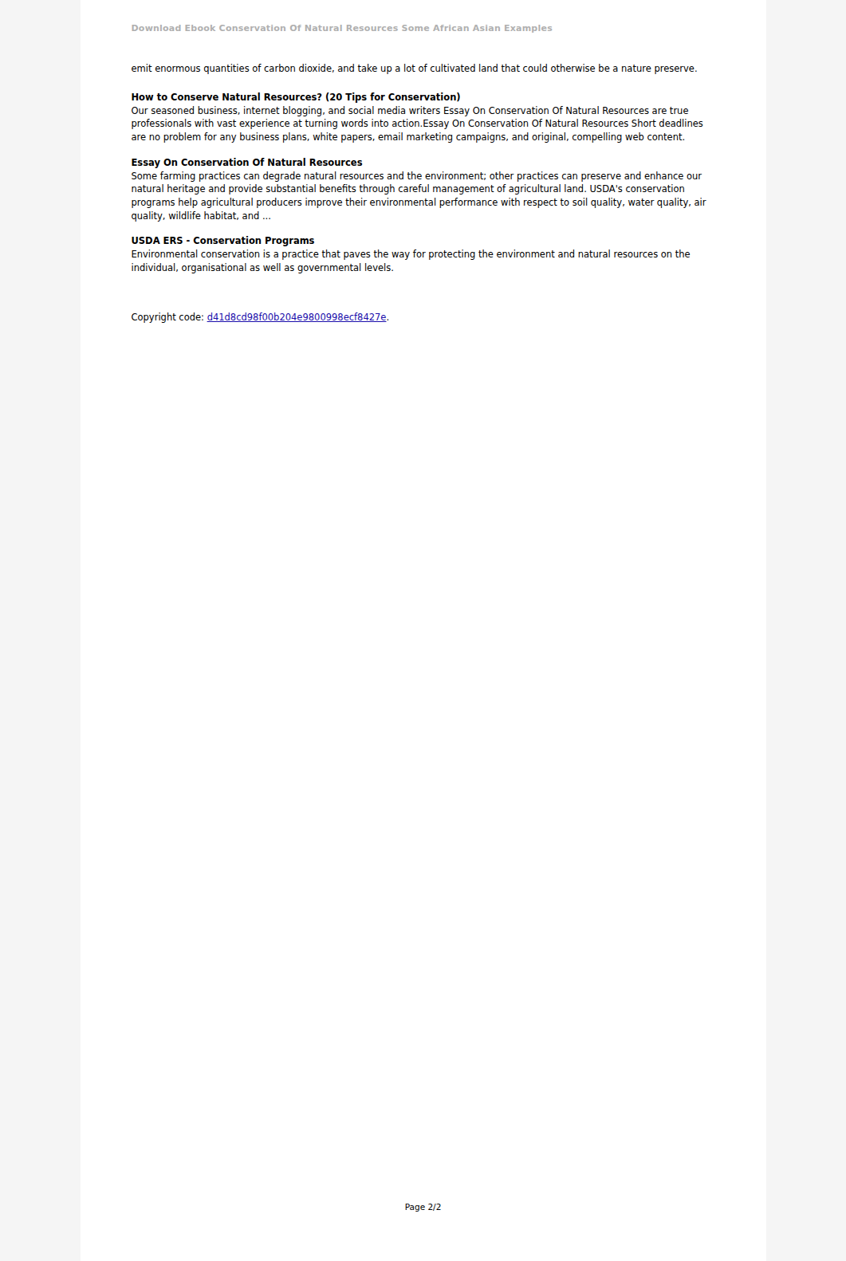Download Ebook Conservation Of Natural Resources Some African Asian Examples
emit enormous quantities of carbon dioxide, and take up a lot of cultivated land that could otherwise be a nature preserve.
How to Conserve Natural Resources? (20 Tips for Conservation)
Our seasoned business, internet blogging, and social media writers Essay On Conservation Of Natural Resources are true professionals with vast experience at turning words into action.Essay On Conservation Of Natural Resources Short deadlines are no problem for any business plans, white papers, email marketing campaigns, and original, compelling web content.
Essay On Conservation Of Natural Resources
Some farming practices can degrade natural resources and the environment; other practices can preserve and enhance our natural heritage and provide substantial benefits through careful management of agricultural land. USDA's conservation programs help agricultural producers improve their environmental performance with respect to soil quality, water quality, air quality, wildlife habitat, and ...
USDA ERS - Conservation Programs
Environmental conservation is a practice that paves the way for protecting the environment and natural resources on the individual, organisational as well as governmental levels.
Copyright code: d41d8cd98f00b204e9800998ecf8427e.
Page 2/2